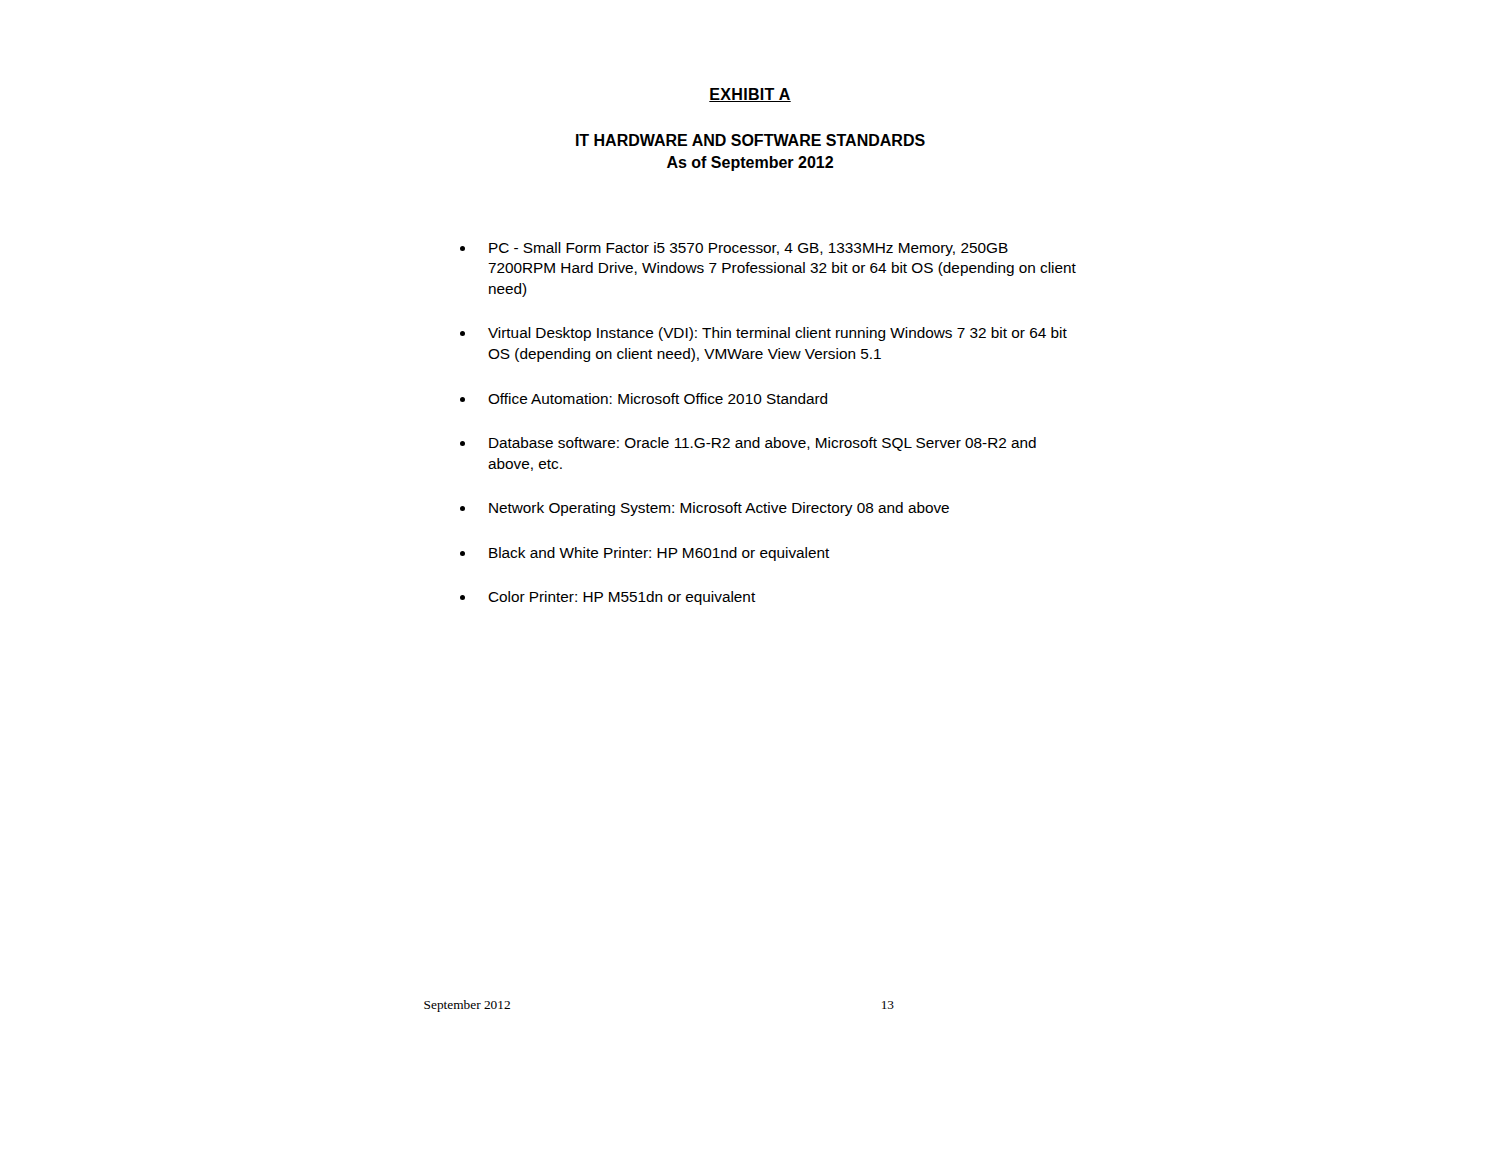EXHIBIT A
IT HARDWARE AND SOFTWARE STANDARDS
As of September 2012
PC - Small Form Factor i5 3570 Processor, 4 GB, 1333MHz Memory, 250GB 7200RPM Hard Drive, Windows 7 Professional 32 bit or 64 bit OS (depending on client need)
Virtual Desktop Instance (VDI): Thin terminal client running Windows 7 32 bit or 64 bit OS (depending on client need), VMWare View Version 5.1
Office Automation: Microsoft Office 2010 Standard
Database software: Oracle 11.G-R2 and above, Microsoft SQL Server 08-R2 and above, etc.
Network Operating System: Microsoft Active Directory 08 and above
Black and White Printer: HP M601nd or equivalent
Color Printer: HP M551dn or equivalent
September 2012 13